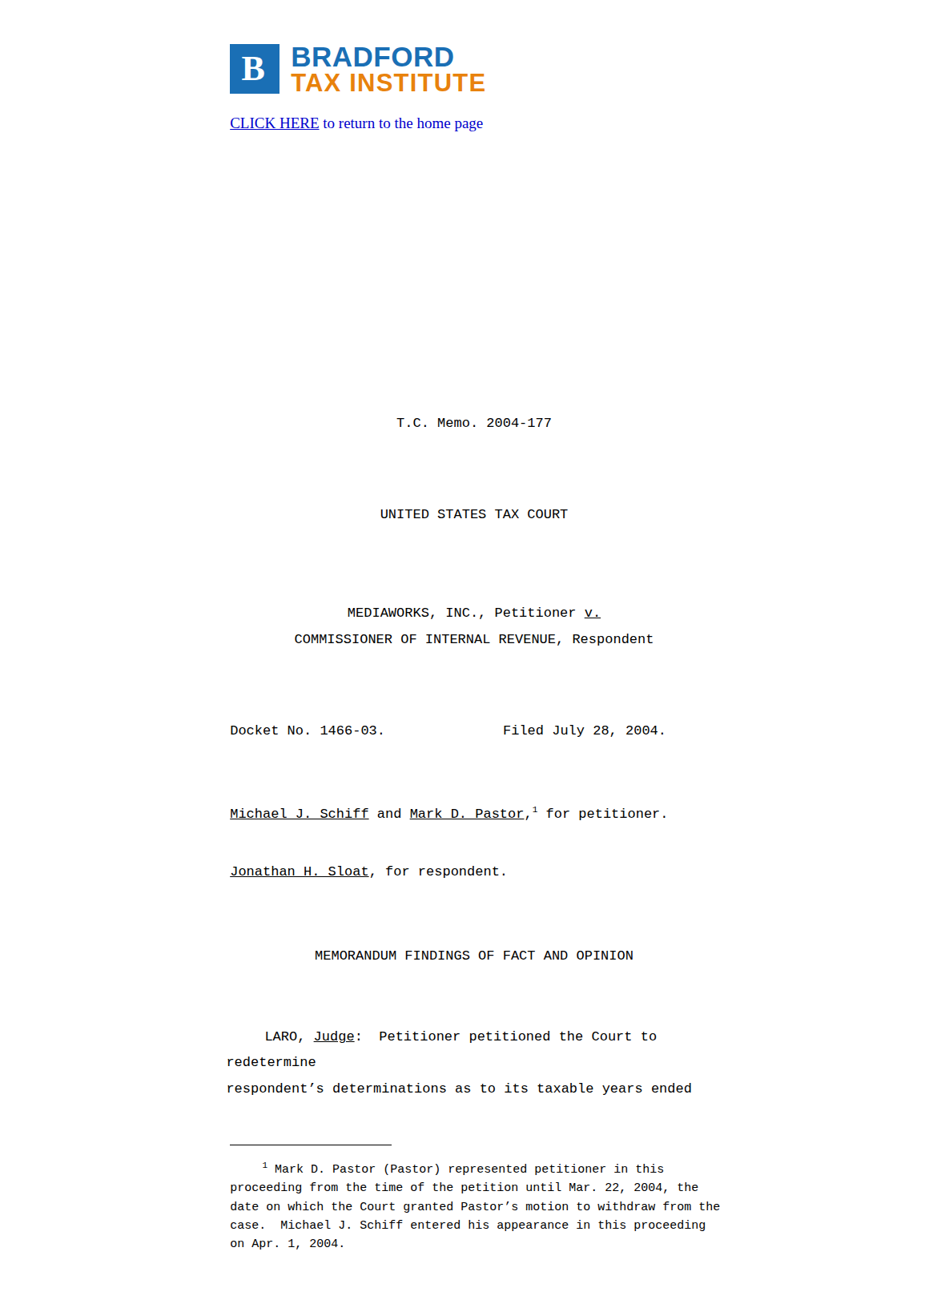B
BRADFORD
TAX INSTITUTE
CLICK HERE to return to the home page
T.C. Memo. 2004-177
UNITED STATES TAX COURT
MEDIAWORKS, INC., Petitioner v.
COMMISSIONER OF INTERNAL REVENUE, Respondent
Docket No. 1466-03.
Filed July 28, 2004.
Michael J. Schiff and Mark D. Pastor,1 for petitioner.
Jonathan H. Sloat, for respondent.
MEMORANDUM FINDINGS OF FACT AND OPINION
LARO, Judge: Petitioner petitioned the Court to redetermine
respondent’s determinations as to its taxable years ended
1 Mark D. Pastor (Pastor) represented petitioner in this proceeding from the time of the petition until Mar. 22, 2004, the date on which the Court granted Pastor’s motion to withdraw from the case. Michael J. Schiff entered his appearance in this proceeding on Apr. 1, 2004.